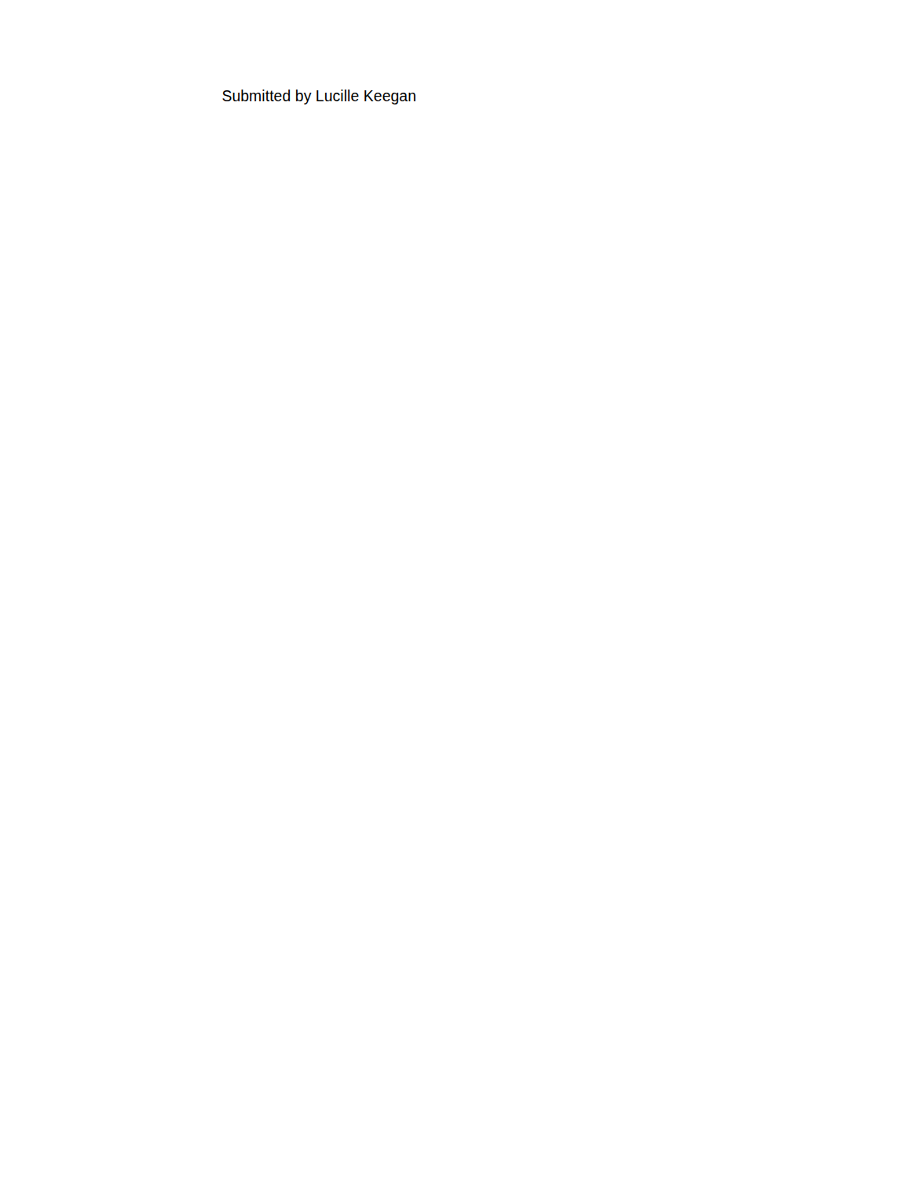Submitted by Lucille Keegan